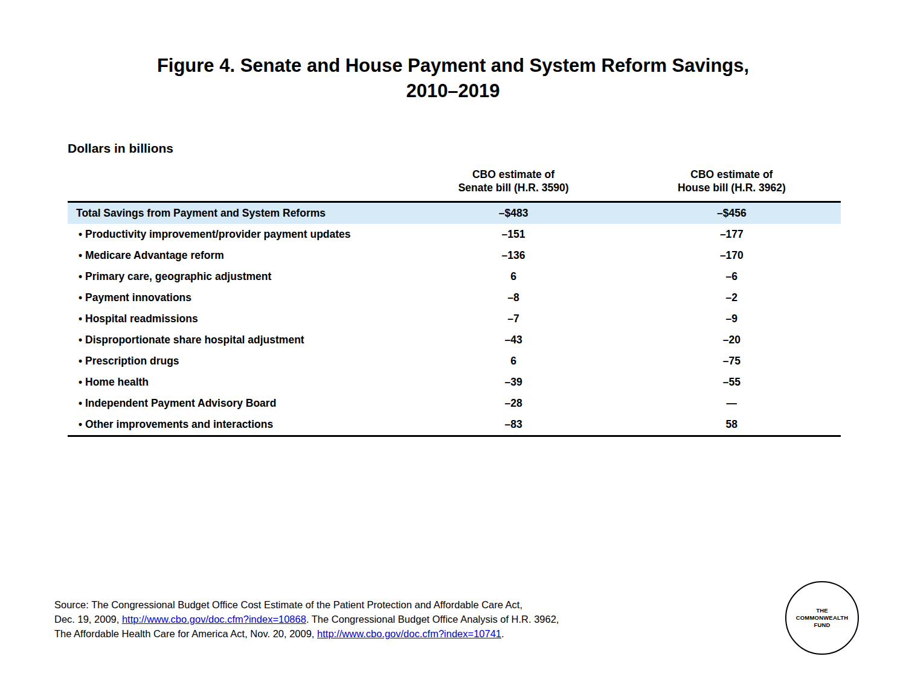Figure 4. Senate and House Payment and System Reform Savings,
2010–2019
Dollars in billions
| | CBO estimate of Senate bill (H.R. 3590) | CBO estimate of House bill (H.R. 3962) |
| --- | --- | --- |
| Total Savings from Payment and System Reforms | –$483 | –$456 |
| • Productivity improvement/provider payment updates | –151 | –177 |
| • Medicare Advantage reform | –136 | –170 |
| • Primary care, geographic adjustment | 6 | –6 |
| • Payment innovations | –8 | –2 |
| • Hospital readmissions | –7 | –9 |
| • Disproportionate share hospital adjustment | –43 | –20 |
| • Prescription drugs | 6 | –75 |
| • Home health | –39 | –55 |
| • Independent Payment Advisory Board | –28 | — |
| • Other improvements and interactions | –83 | 58 |
Source: The Congressional Budget Office Cost Estimate of the Patient Protection and Affordable Care Act,
Dec. 19, 2009, http://www.cbo.gov/doc.cfm?index=10868. The Congressional Budget Office Analysis of H.R. 3962,
The Affordable Health Care for America Act, Nov. 20, 2009, http://www.cbo.gov/doc.cfm?index=10741.
THE
COMMONWEALTH
FUND